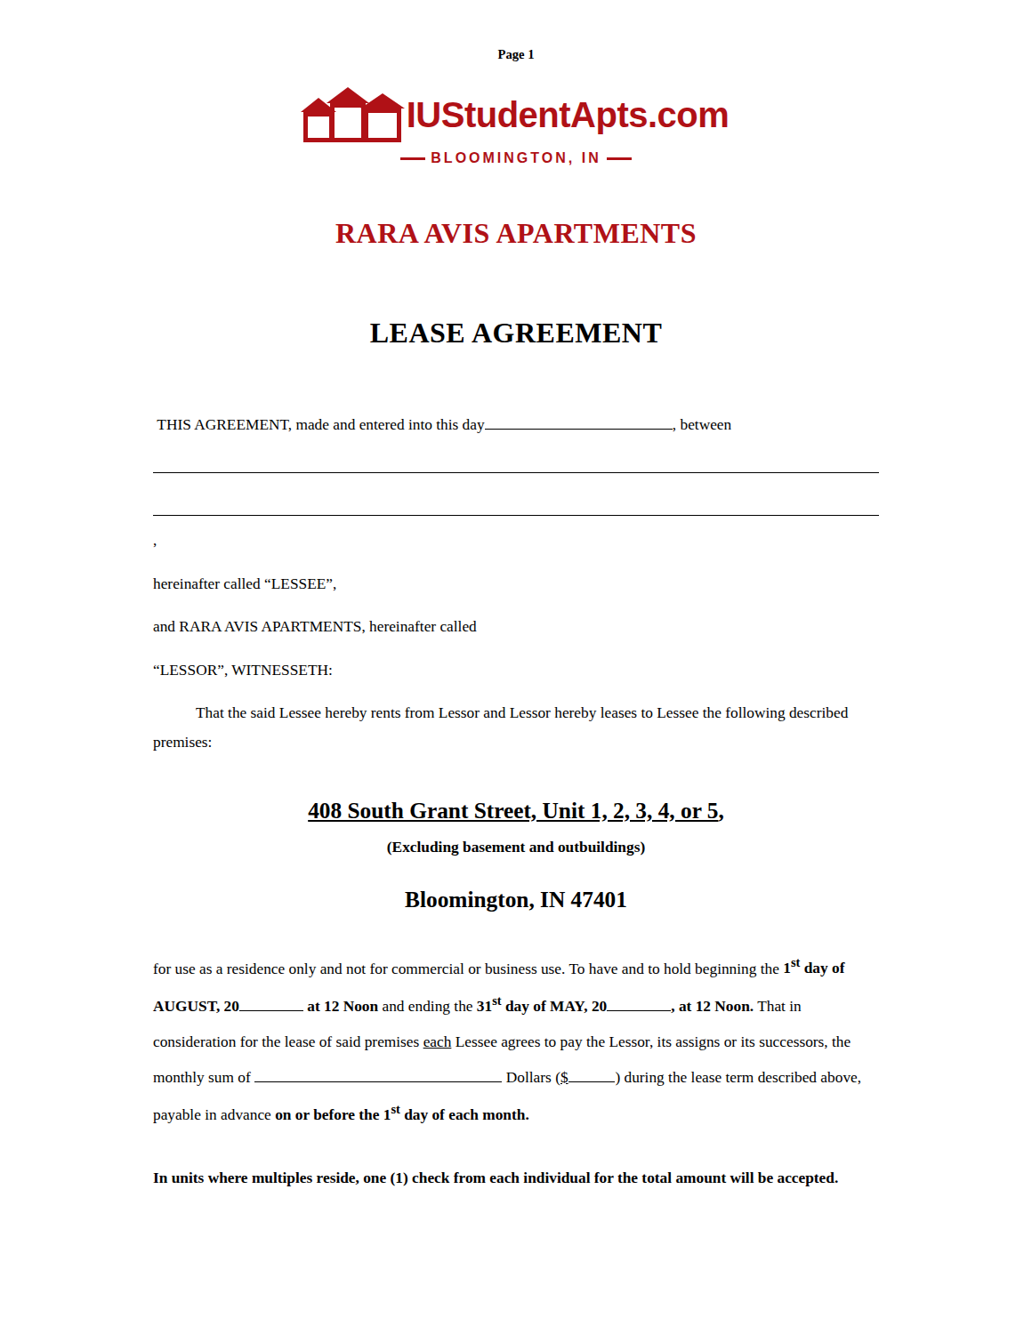Page 1
IUStudentApts.com
BLOOMINGTON, IN
RARA AVIS APARTMENTS
LEASE AGREEMENT
THIS AGREEMENT, made and entered into this day , between
,
hereinafter called “LESSEE”,
and RARA AVIS APARTMENTS, hereinafter called
“LESSOR”, WITNESSETH:
That the said Lessee hereby rents from Lessor and Lessor hereby leases to Lessee the following described premises:
408 South Grant Street, Unit 1, 2, 3, 4, or 5,
(Excluding basement and outbuildings)
Bloomington, IN 47401
for use as a residence only and not for commercial or business use. To have and to hold beginning the 1st day of AUGUST, 20 at 12 Noon and ending the 31st day of MAY, 20 , at 12 Noon. That in consideration for the lease of said premises each Lessee agrees to pay the Lessor, its assigns or its successors, the monthly sum of Dollars ($ ) during the lease term described above, payable in advance on or before the 1st day of each month.
In units where multiples reside, one (1) check from each individual for the total amount will be accepted.